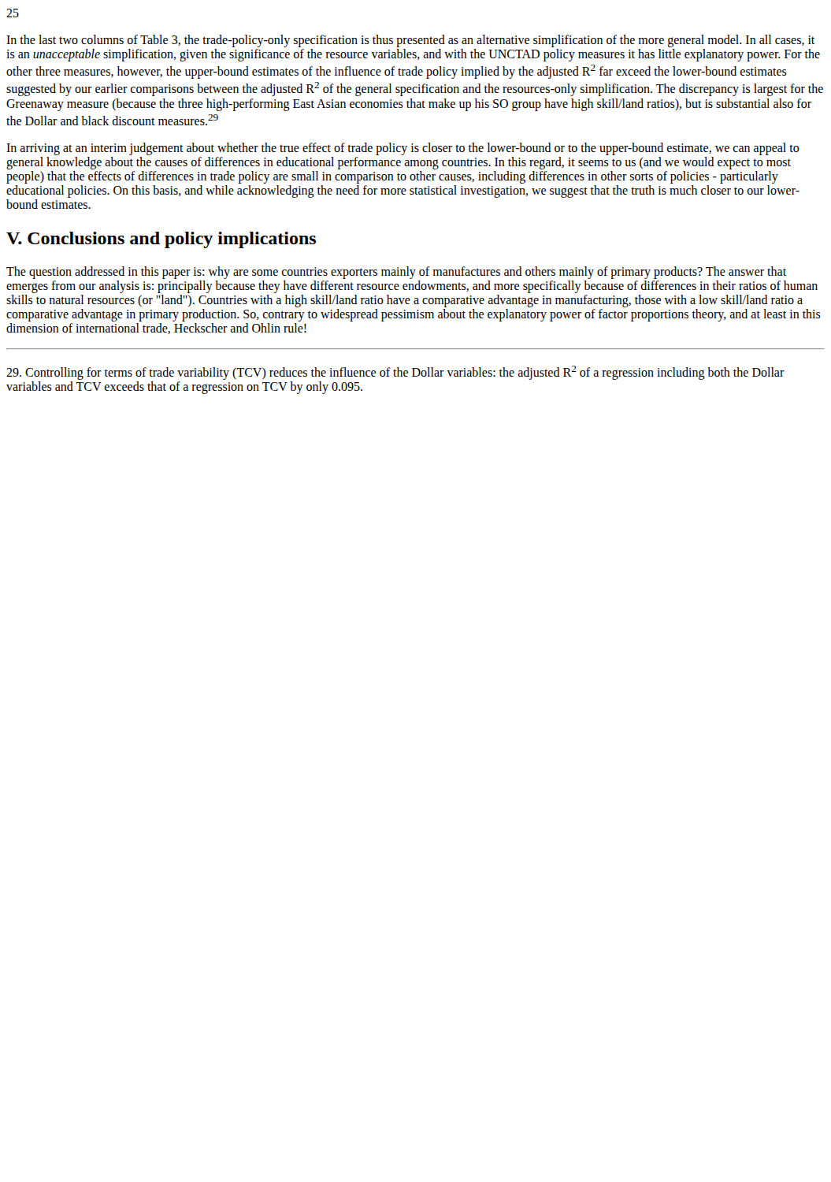25
In the last two columns of Table 3, the trade-policy-only specification is thus presented as an alternative simplification of the more general model. In all cases, it is an unacceptable simplification, given the significance of the resource variables, and with the UNCTAD policy measures it has little explanatory power. For the other three measures, however, the upper-bound estimates of the influence of trade policy implied by the adjusted R2 far exceed the lower-bound estimates suggested by our earlier comparisons between the adjusted R2 of the general specification and the resources-only simplification. The discrepancy is largest for the Greenaway measure (because the three high-performing East Asian economies that make up his SO group have high skill/land ratios), but is substantial also for the Dollar and black discount measures.29
In arriving at an interim judgement about whether the true effect of trade policy is closer to the lower-bound or to the upper-bound estimate, we can appeal to general knowledge about the causes of differences in educational performance among countries. In this regard, it seems to us (and we would expect to most people) that the effects of differences in trade policy are small in comparison to other causes, including differences in other sorts of policies - particularly educational policies. On this basis, and while acknowledging the need for more statistical investigation, we suggest that the truth is much closer to our lower-bound estimates.
V. Conclusions and policy implications
The question addressed in this paper is: why are some countries exporters mainly of manufactures and others mainly of primary products? The answer that emerges from our analysis is: principally because they have different resource endowments, and more specifically because of differences in their ratios of human skills to natural resources (or "land"). Countries with a high skill/land ratio have a comparative advantage in manufacturing, those with a low skill/land ratio a comparative advantage in primary production. So, contrary to widespread pessimism about the explanatory power of factor proportions theory, and at least in this dimension of international trade, Heckscher and Ohlin rule!
29. Controlling for terms of trade variability (TCV) reduces the influence of the Dollar variables: the adjusted R2 of a regression including both the Dollar variables and TCV exceeds that of a regression on TCV by only 0.095.